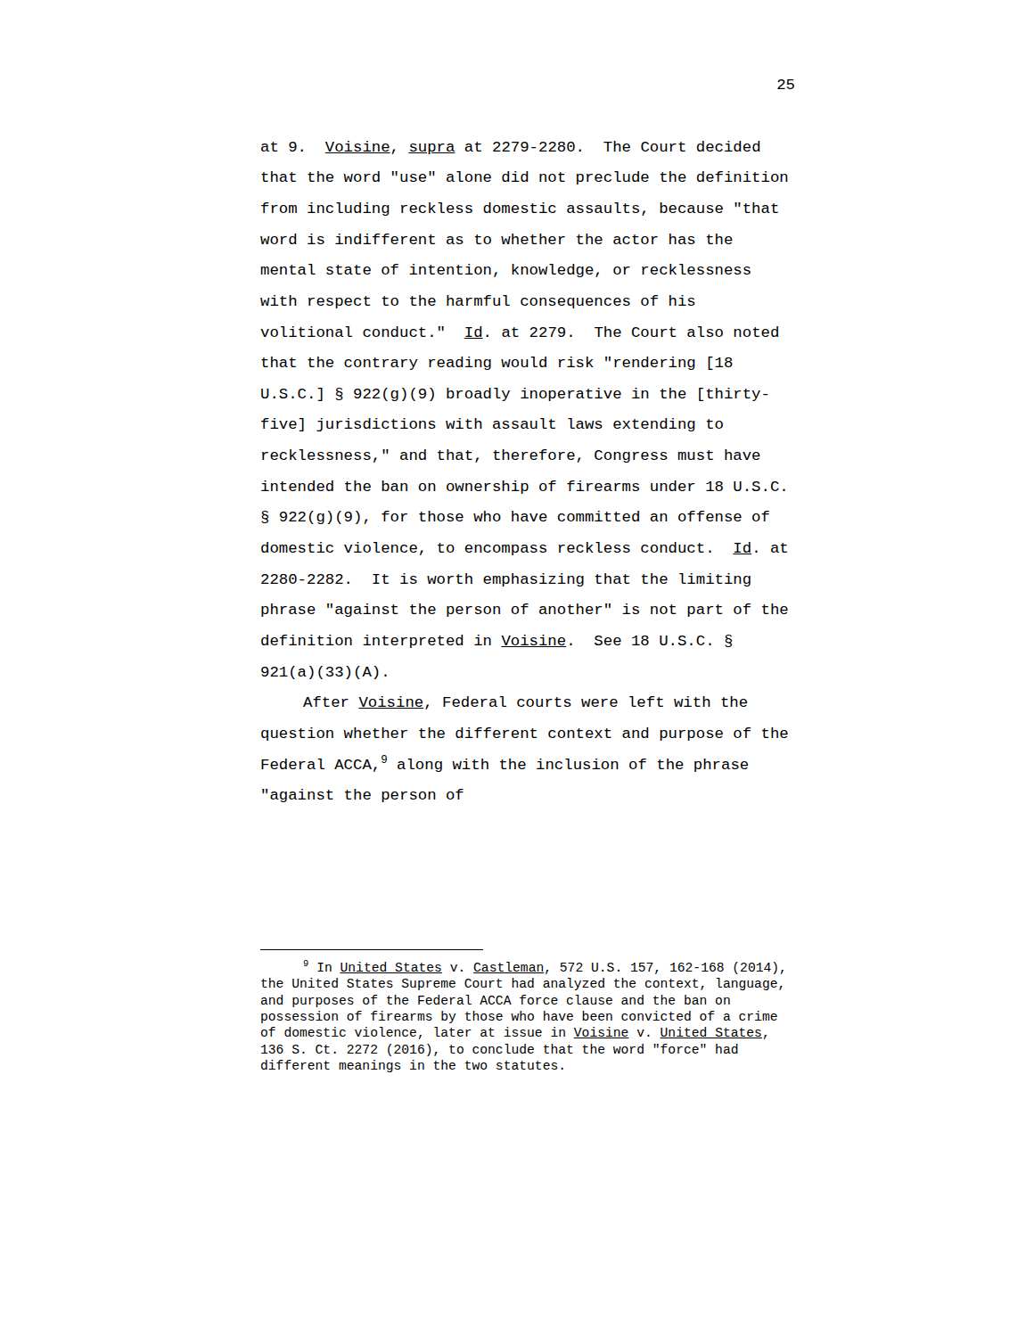25
at 9. Voisine, supra at 2279-2280. The Court decided that the word "use" alone did not preclude the definition from including reckless domestic assaults, because "that word is indifferent as to whether the actor has the mental state of intention, knowledge, or recklessness with respect to the harmful consequences of his volitional conduct." Id. at 2279. The Court also noted that the contrary reading would risk "rendering [18 U.S.C.] § 922(g)(9) broadly inoperative in the [thirty-five] jurisdictions with assault laws extending to recklessness," and that, therefore, Congress must have intended the ban on ownership of firearms under 18 U.S.C. § 922(g)(9), for those who have committed an offense of domestic violence, to encompass reckless conduct. Id. at 2280-2282. It is worth emphasizing that the limiting phrase "against the person of another" is not part of the definition interpreted in Voisine. See 18 U.S.C. § 921(a)(33)(A).
After Voisine, Federal courts were left with the question whether the different context and purpose of the Federal ACCA,9 along with the inclusion of the phrase "against the person of
9 In United States v. Castleman, 572 U.S. 157, 162-168 (2014), the United States Supreme Court had analyzed the context, language, and purposes of the Federal ACCA force clause and the ban on possession of firearms by those who have been convicted of a crime of domestic violence, later at issue in Voisine v. United States, 136 S. Ct. 2272 (2016), to conclude that the word "force" had different meanings in the two statutes.